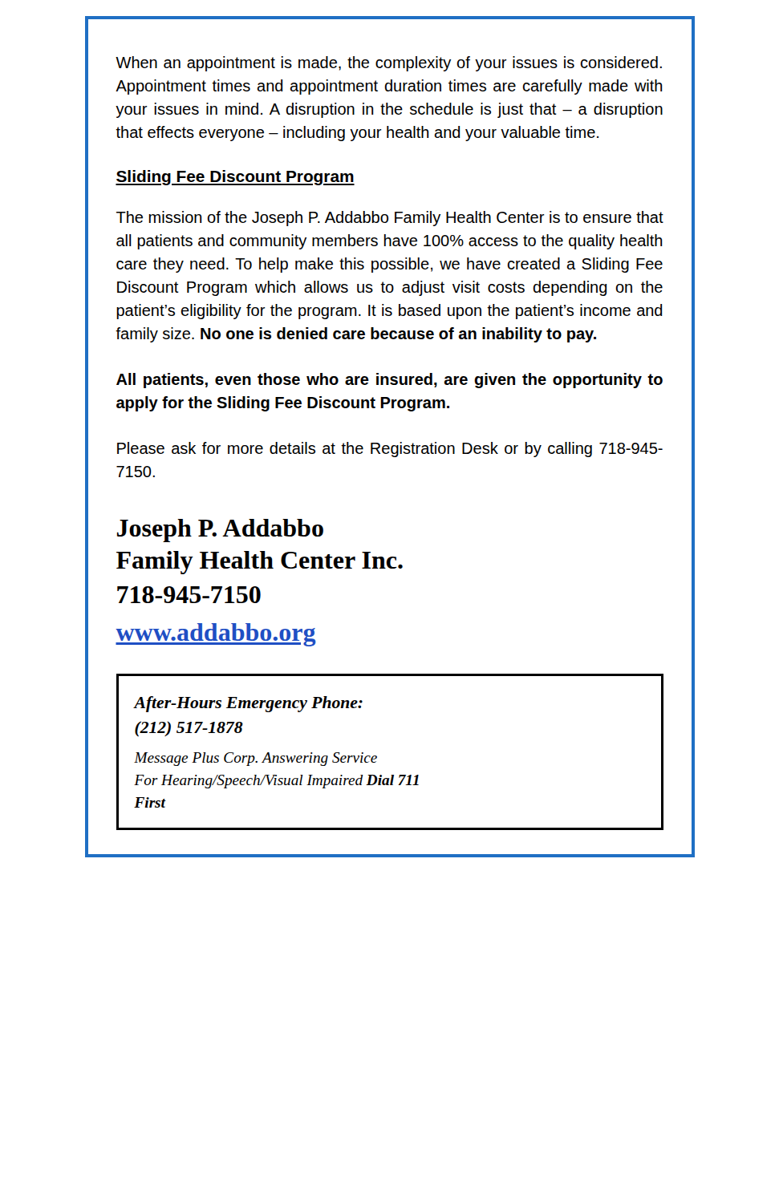When an appointment is made, the complexity of your issues is considered. Appointment times and appointment duration times are carefully made with your issues in mind. A disruption in the schedule is just that – a disruption that effects everyone – including your health and your valuable time.
Sliding Fee Discount Program
The mission of the Joseph P. Addabbo Family Health Center is to ensure that all patients and community members have 100% access to the quality health care they need. To help make this possible, we have created a Sliding Fee Discount Program which allows us to adjust visit costs depending on the patient’s eligibility for the program. It is based upon the patient’s income and family size. No one is denied care because of an inability to pay.
All patients, even those who are insured, are given the opportunity to apply for the Sliding Fee Discount Program.
Please ask for more details at the Registration Desk or by calling 718-945-7150.
Joseph P. Addabbo
Family Health Center Inc.
718-945-7150
www.addabbo.org
After-Hours Emergency Phone:
(212) 517-1878
Message Plus Corp. Answering Service
For Hearing/Speech/Visual Impaired Dial 711
First